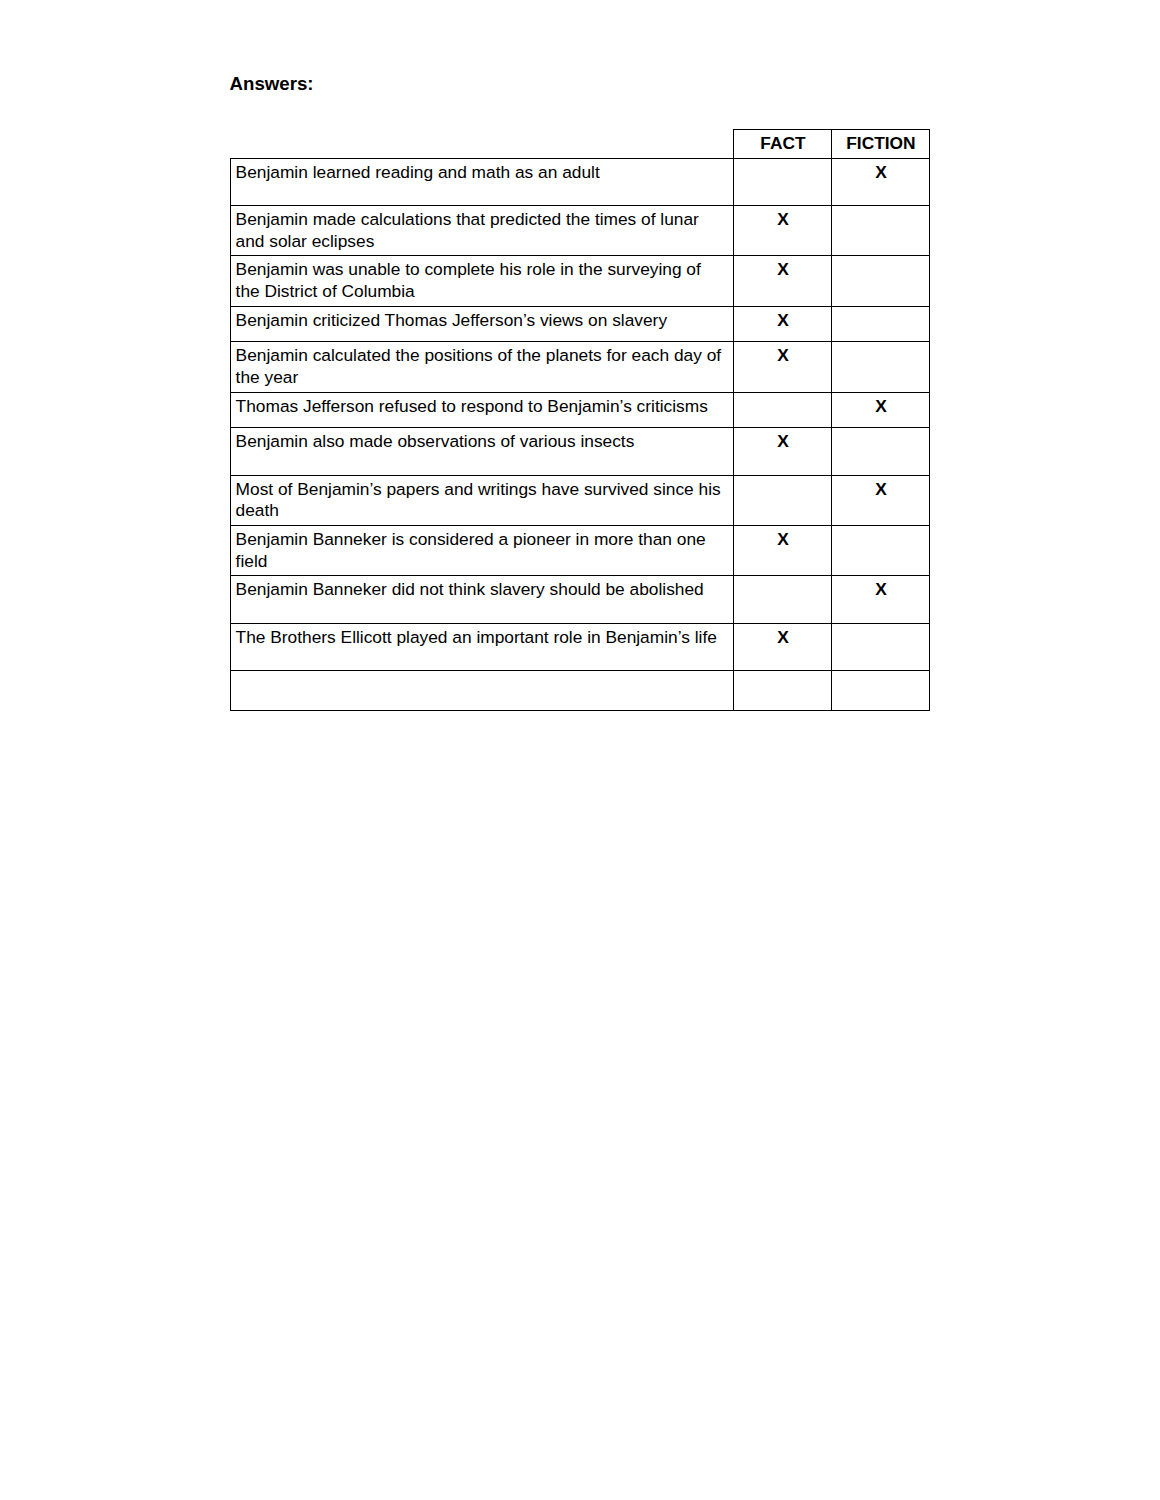Answers:
| | FACT | FICTION |
| --- | --- | --- |
| Benjamin learned reading and math as an adult | | X |
| Benjamin made calculations that predicted the times of lunar and solar eclipses | X | |
| Benjamin was unable to complete his role in the surveying of the District of Columbia | X | |
| Benjamin criticized Thomas Jefferson’s views on slavery | X | |
| Benjamin calculated the positions of the planets for each day of the year | X | |
| Thomas Jefferson refused to respond to Benjamin’s criticisms | | X |
| Benjamin also made observations of various insects | X | |
| Most of Benjamin’s papers and writings have survived since his death | | X |
| Benjamin Banneker is considered a pioneer in more than one field | X | |
| Benjamin Banneker did not think slavery should be abolished | | X |
| The Brothers Ellicott played an important role in Benjamin’s life | X | |